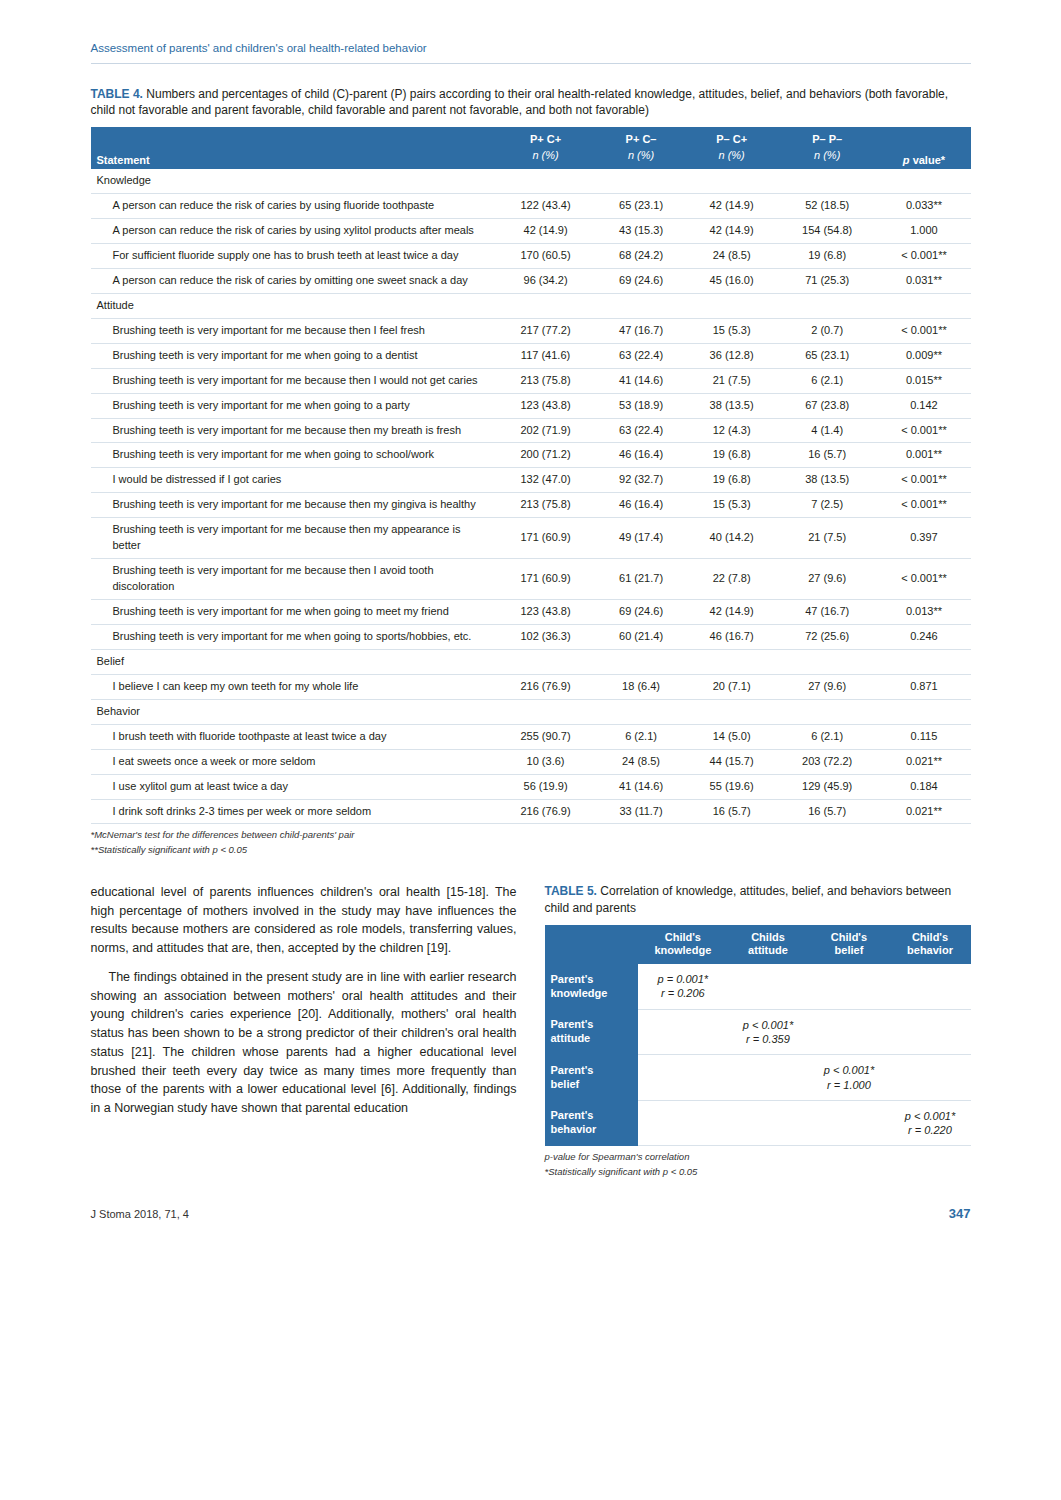Assessment of parents' and children's oral health-related behavior
TABLE 4. Numbers and percentages of child (C)-parent (P) pairs according to their oral health-related knowledge, attitudes, belief, and behaviors (both favorable, child not favorable and parent favorable, child favorable and parent not favorable, and both not favorable)
| Statement | P+ C+ | P+ C– | P– C+ | P– P– | p value* |
| --- | --- | --- | --- | --- | --- |
| n (%) | n (%) | n (%) | n (%) |
| Knowledge |
| A person can reduce the risk of caries by using fluoride toothpaste | 122 (43.4) | 65 (23.1) | 42 (14.9) | 52 (18.5) | 0.033** |
| A person can reduce the risk of caries by using xylitol products after meals | 42 (14.9) | 43 (15.3) | 42 (14.9) | 154 (54.8) | 1.000 |
| For sufficient fluoride supply one has to brush teeth at least twice a day | 170 (60.5) | 68 (24.2) | 24 (8.5) | 19 (6.8) | < 0.001** |
| A person can reduce the risk of caries by omitting one sweet snack a day | 96 (34.2) | 69 (24.6) | 45 (16.0) | 71 (25.3) | 0.031** |
| Attitude |
| Brushing teeth is very important for me because then I feel fresh | 217 (77.2) | 47 (16.7) | 15 (5.3) | 2 (0.7) | < 0.001** |
| Brushing teeth is very important for me when going to a dentist | 117 (41.6) | 63 (22.4) | 36 (12.8) | 65 (23.1) | 0.009** |
| Brushing teeth is very important for me because then I would not get caries | 213 (75.8) | 41 (14.6) | 21 (7.5) | 6 (2.1) | 0.015** |
| Brushing teeth is very important for me when going to a party | 123 (43.8) | 53 (18.9) | 38 (13.5) | 67 (23.8) | 0.142 |
| Brushing teeth is very important for me because then my breath is fresh | 202 (71.9) | 63 (22.4) | 12 (4.3) | 4 (1.4) | < 0.001** |
| Brushing teeth is very important for me when going to school/work | 200 (71.2) | 46 (16.4) | 19 (6.8) | 16 (5.7) | 0.001** |
| I would be distressed if I got caries | 132 (47.0) | 92 (32.7) | 19 (6.8) | 38 (13.5) | < 0.001** |
| Brushing teeth is very important for me because then my gingiva is healthy | 213 (75.8) | 46 (16.4) | 15 (5.3) | 7 (2.5) | < 0.001** |
| Brushing teeth is very important for me because then my appearance is better | 171 (60.9) | 49 (17.4) | 40 (14.2) | 21 (7.5) | 0.397 |
| Brushing teeth is very important for me because then I avoid tooth discoloration | 171 (60.9) | 61 (21.7) | 22 (7.8) | 27 (9.6) | < 0.001** |
| Brushing teeth is very important for me when going to meet my friend | 123 (43.8) | 69 (24.6) | 42 (14.9) | 47 (16.7) | 0.013** |
| Brushing teeth is very important for me when going to sports/hobbies, etc. | 102 (36.3) | 60 (21.4) | 46 (16.7) | 72 (25.6) | 0.246 |
| Belief |
| I believe I can keep my own teeth for my whole life | 216 (76.9) | 18 (6.4) | 20 (7.1) | 27 (9.6) | 0.871 |
| Behavior |
| I brush teeth with fluoride toothpaste at least twice a day | 255 (90.7) | 6 (2.1) | 14 (5.0) | 6 (2.1) | 0.115 |
| I eat sweets once a week or more seldom | 10 (3.6) | 24 (8.5) | 44 (15.7) | 203 (72.2) | 0.021** |
| I use xylitol gum at least twice a day | 56 (19.9) | 41 (14.6) | 55 (19.6) | 129 (45.9) | 0.184 |
| I drink soft drinks 2-3 times per week or more seldom | 216 (76.9) | 33 (11.7) | 16 (5.7) | 16 (5.7) | 0.021** |
*McNemar's test for the differences between child-parents' pair
**Statistically significant with p < 0.05
educational level of parents influences children's oral health [15-18]. The high percentage of mothers involved in the study may have influences the results because mothers are considered as role models, transferring values, norms, and attitudes that are, then, accepted by the children [19].
The findings obtained in the present study are in line with earlier research showing an association between mothers' oral health attitudes and their young children's caries experience [20]. Additionally, mothers' oral health status has been shown to be a strong predictor of their children's oral health status [21]. The children whose parents had a higher educational level brushed their teeth every day twice as many times more frequently than those of the parents with a lower educational level [6]. Additionally, findings in a Norwegian study have shown that parental education
TABLE 5. Correlation of knowledge, attitudes, belief, and behaviors between child and parents
| | Child's knowledge | Childs attitude | Child's belief | Child's behavior |
| --- | --- | --- | --- | --- |
| Parent's knowledge | p = 0.001* r = 0.206 | | | |
| Parent's attitude | | p < 0.001* r = 0.359 | | |
| Parent's belief | | | p < 0.001* r = 1.000 | |
| Parent's behavior | | | | p < 0.001* r = 0.220 |
p-value for Spearman's correlation
*Statistically significant with p < 0.05
J Stoma 2018, 71, 4
347